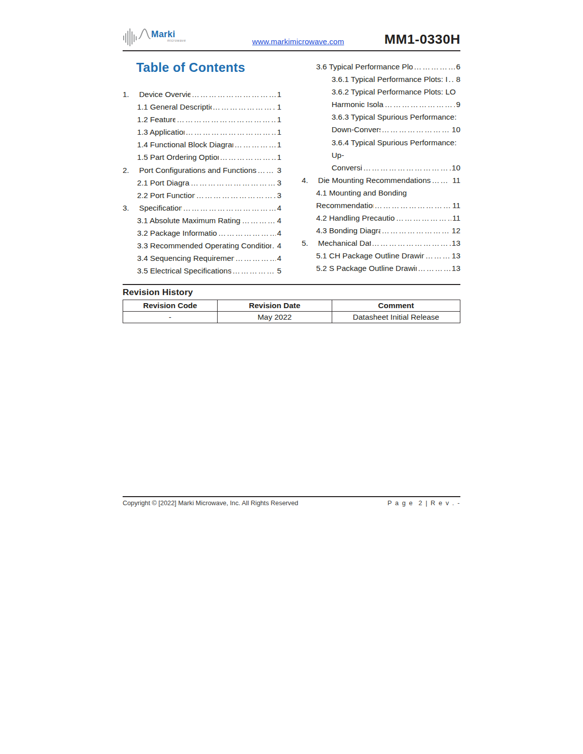Marki Microwave Marki microwave
www.markimicrowave.com
MM1-0330H
Table of Contents
1. Device Overview …………………………… 1
1.1 General Description …………………… 1
1.2 Features ………………………………… 1
1.3 Applications ……………………………… 1
1.4 Functional Block Diagram …………… 1
1.5 Part Ordering Options ………………… 1
2. Port Configurations and Functions …… 3
2.1 Port Diagram …………………………… 3
2.2 Port Functions ………………………… 3
3. Specifications ……………………………… 4
3.1 Absolute Maximum Ratings ………… 4
3.2 Package Information ………………… 4
3.3 Recommended Operating Conditions . 4
3.4 Sequencing Requirements …………… 4
3.5 Electrical Specifications …………… 5
3.6 Typical Performance Plots …………… 6
3.6.1 Typical Performance Plots: IP3 .. 8
3.6.2 Typical Performance Plots: LO
Harmonic Isolation ………………………… 9
3.6.3 Typical Spurious Performance:
Down-Conversion ………………………… 10
3.6.4 Typical Spurious Performance: Up-
Conversion ………………………………… 10
4. Die Mounting Recommendations …… 11
4.1 Mounting and Bonding
Recommendations ………………………… 11
4.2 Handling Precautions ………………… 11
4.3 Bonding Diagram ……………………… 12
5. Mechanical Data ………………………… 13
5.1 CH Package Outline Drawing ……… 13
5.2 S Package Outline Drawing ………… 13
Revision History
| Revision Code | Revision Date | Comment |
| --- | --- | --- |
| - | May 2022 | Datasheet Initial Release |
Copyright © [2022] Marki Microwave, Inc. All Rights Reserved
P a g e 2 | R e v . -